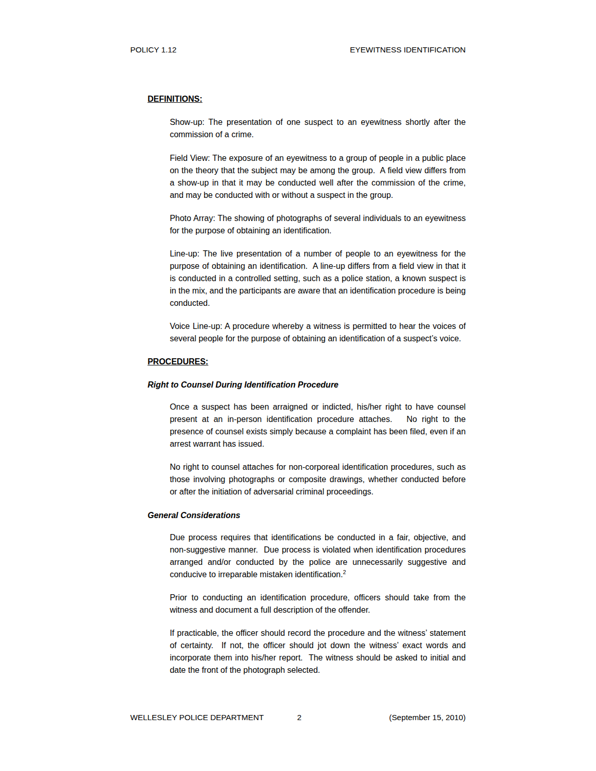POLICY 1.12 EYEWITNESS IDENTIFICATION
DEFINITIONS:
Show-up: The presentation of one suspect to an eyewitness shortly after the commission of a crime.
Field View: The exposure of an eyewitness to a group of people in a public place on the theory that the subject may be among the group. A field view differs from a show-up in that it may be conducted well after the commission of the crime, and may be conducted with or without a suspect in the group.
Photo Array: The showing of photographs of several individuals to an eyewitness for the purpose of obtaining an identification.
Line-up: The live presentation of a number of people to an eyewitness for the purpose of obtaining an identification. A line-up differs from a field view in that it is conducted in a controlled setting, such as a police station, a known suspect is in the mix, and the participants are aware that an identification procedure is being conducted.
Voice Line-up: A procedure whereby a witness is permitted to hear the voices of several people for the purpose of obtaining an identification of a suspect’s voice.
PROCEDURES:
Right to Counsel During Identification Procedure
Once a suspect has been arraigned or indicted, his/her right to have counsel present at an in-person identification procedure attaches. No right to the presence of counsel exists simply because a complaint has been filed, even if an arrest warrant has issued.
No right to counsel attaches for non-corporeal identification procedures, such as those involving photographs or composite drawings, whether conducted before or after the initiation of adversarial criminal proceedings.
General Considerations
Due process requires that identifications be conducted in a fair, objective, and non-suggestive manner. Due process is violated when identification procedures arranged and/or conducted by the police are unnecessarily suggestive and conducive to irreparable mistaken identification.2
Prior to conducting an identification procedure, officers should take from the witness and document a full description of the offender.
If practicable, the officer should record the procedure and the witness’ statement of certainty. If not, the officer should jot down the witness’ exact words and incorporate them into his/her report. The witness should be asked to initial and date the front of the photograph selected.
WELLESLEY POLICE DEPARTMENT 2 (September 15, 2010)